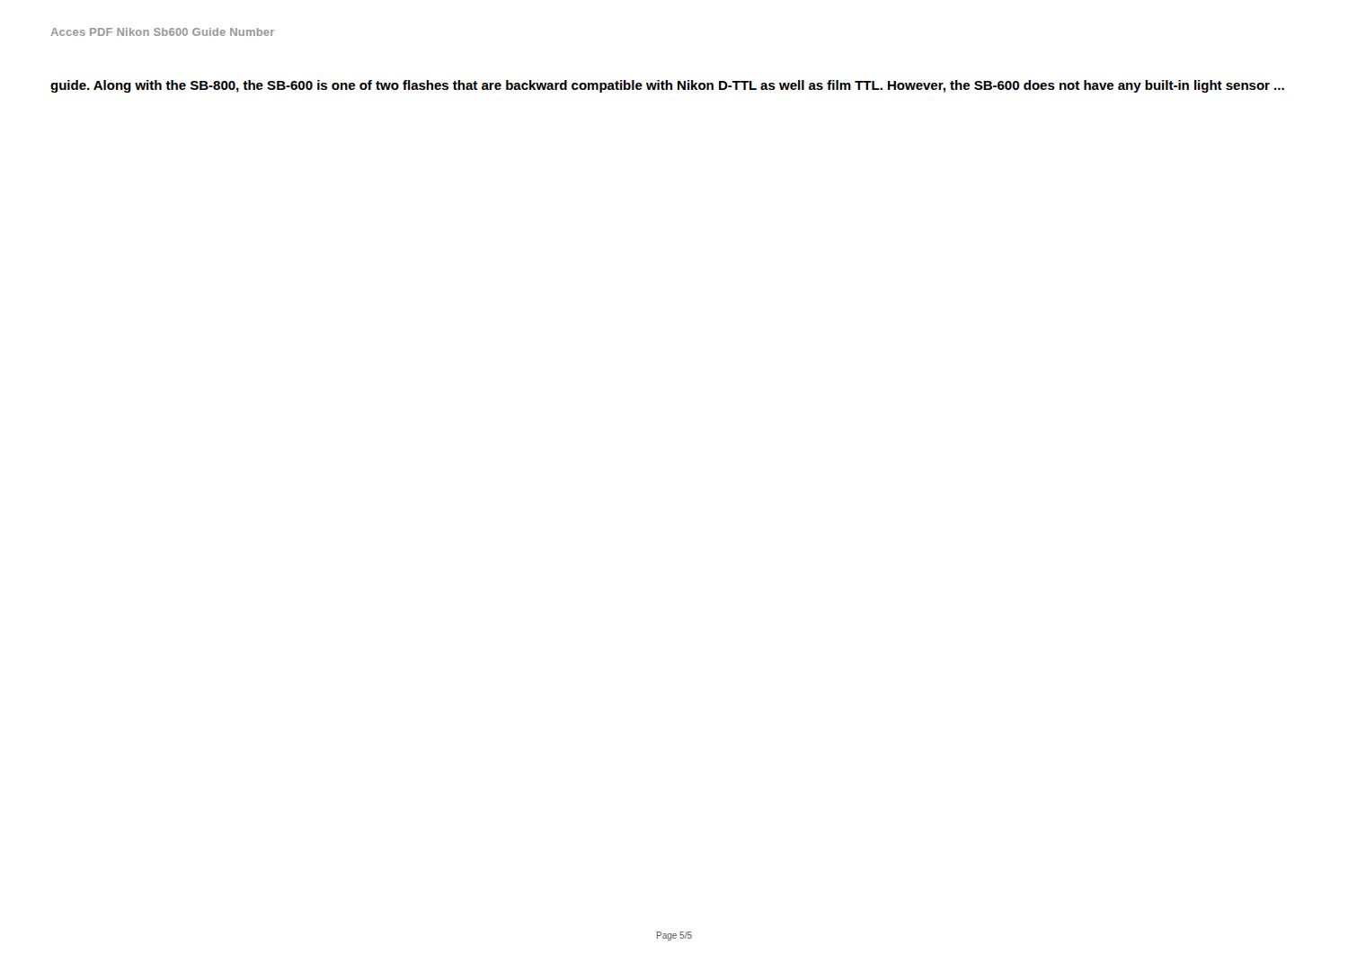Acces PDF Nikon Sb600 Guide Number
guide. Along with the SB-800, the SB-600 is one of two flashes that are backward compatible with Nikon D-TTL as well as film TTL. However, the SB-600 does not have any built-in light sensor ...
Page 5/5